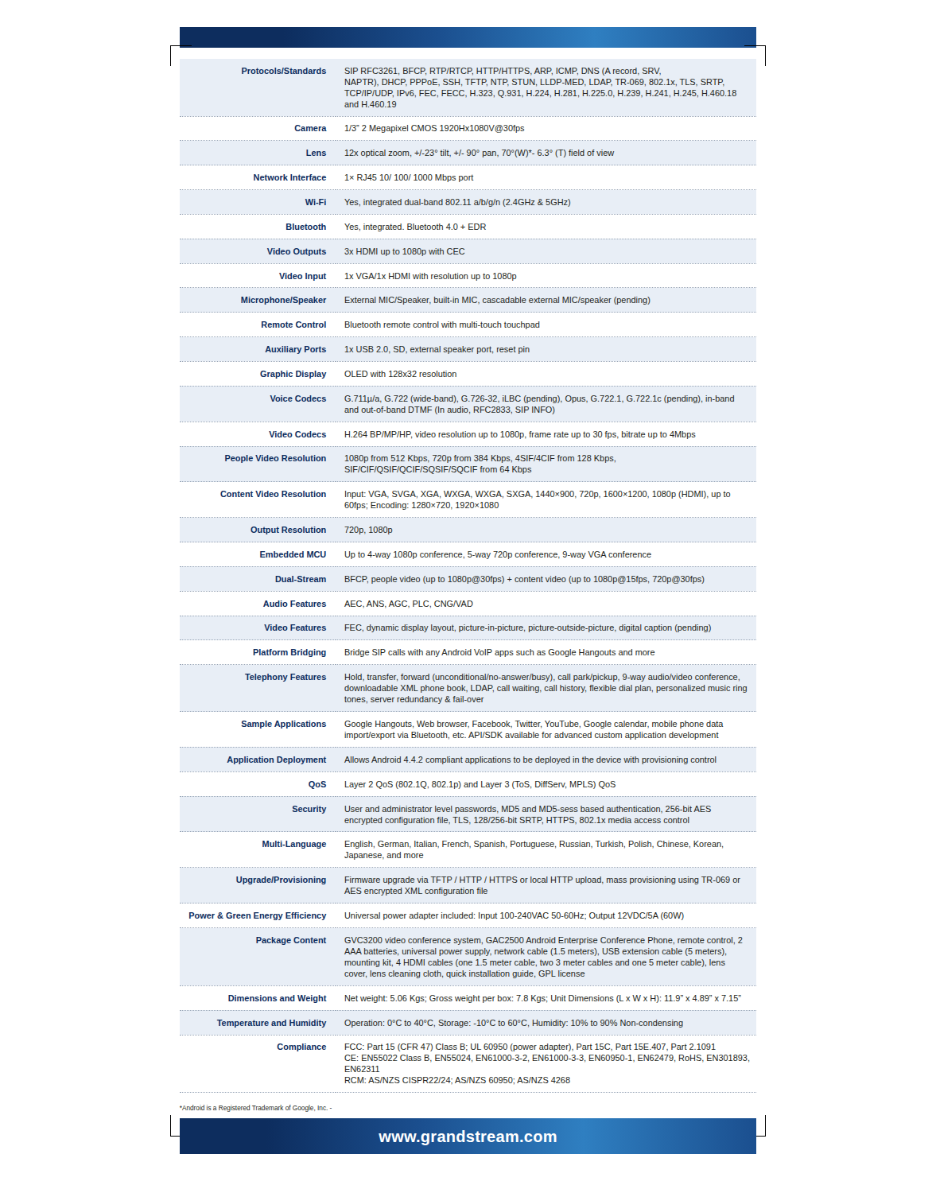| Protocols/Standards | SIP RFC3261, BFCP, RTP/RTCP, HTTP/HTTPS, ARP, ICMP, DNS (A record, SRV, NAPTR), DHCP, PPPoE, SSH, TFTP, NTP, STUN, LLDP-MED, LDAP, TR-069, 802.1x, TLS, SRTP, TCP/IP/UDP, IPv6, FEC, FECC, H.323, Q.931, H.224, H.281, H.225.0, H.239, H.241, H.245, H.460.18 and H.460.19 |
| Camera | 1/3” 2 Megapixel CMOS 1920Hx1080V@30fps |
| Lens | 12x optical zoom, +/-23° tilt, +/- 90° pan, 70°(W)*- 6.3° (T) field of view |
| Network Interface | 1× RJ45 10/ 100/ 1000 Mbps port |
| Wi-Fi | Yes, integrated dual-band 802.11 a/b/g/n (2.4GHz & 5GHz) |
| Bluetooth | Yes, integrated. Bluetooth 4.0 + EDR |
| Video Outputs | 3x HDMI up to 1080p with CEC |
| Video Input | 1x VGA/1x HDMI with resolution up to 1080p |
| Microphone/Speaker | External MIC/Speaker, built-in MIC, cascadable external MIC/speaker (pending) |
| Remote Control | Bluetooth remote control with multi-touch touchpad |
| Auxiliary Ports | 1x USB 2.0, SD, external speaker port, reset pin |
| Graphic Display | OLED with 128x32 resolution |
| Voice Codecs | G.711µ/a, G.722 (wide-band), G.726-32, iLBC (pending), Opus, G.722.1, G.722.1c (pending), in-band and out-of-band DTMF (In audio, RFC2833, SIP INFO) |
| Video Codecs | H.264 BP/MP/HP, video resolution up to 1080p, frame rate up to 30 fps, bitrate up to 4Mbps |
| People Video Resolution | 1080p from 512 Kbps, 720p from 384 Kbps, 4SIF/4CIF from 128 Kbps, SIF/CIF/QSIF/QCIF/SQSIF/SQCIF from 64 Kbps |
| Content Video Resolution | Input: VGA, SVGA, XGA, WXGA, WXGA, SXGA, 1440×900, 720p, 1600×1200, 1080p (HDMI), up to 60fps; Encoding: 1280×720, 1920×1080 |
| Output Resolution | 720p, 1080p |
| Embedded MCU | Up to 4-way 1080p conference, 5-way 720p conference, 9-way VGA conference |
| Dual-Stream | BFCP, people video (up to 1080p@30fps) + content video (up to 1080p@15fps, 720p@30fps) |
| Audio Features | AEC, ANS, AGC, PLC, CNG/VAD |
| Video Features | FEC, dynamic display layout, picture-in-picture, picture-outside-picture, digital caption (pending) |
| Platform Bridging | Bridge SIP calls with any Android VoIP apps such as Google Hangouts and more |
| Telephony Features | Hold, transfer, forward (unconditional/no-answer/busy), call park/pickup, 9-way audio/video conference, downloadable XML phone book, LDAP, call waiting, call history, flexible dial plan, personalized music ring tones, server redundancy & fail-over |
| Sample Applications | Google Hangouts, Web browser, Facebook, Twitter, YouTube, Google calendar, mobile phone data import/export via Bluetooth, etc. API/SDK available for advanced custom application development |
| Application Deployment | Allows Android 4.4.2 compliant applications to be deployed in the device with provisioning control |
| QoS | Layer 2 QoS (802.1Q, 802.1p) and Layer 3 (ToS, DiffServ, MPLS) QoS |
| Security | User and administrator level passwords, MD5 and MD5-sess based authentication, 256-bit AES encrypted configuration file, TLS, 128/256-bit SRTP, HTTPS, 802.1x media access control |
| Multi-Language | English, German, Italian, French, Spanish, Portuguese, Russian, Turkish, Polish, Chinese, Korean, Japanese, and more |
| Upgrade/Provisioning | Firmware upgrade via TFTP / HTTP / HTTPS or local HTTP upload, mass provisioning using TR-069 or AES encrypted XML configuration file |
| Power & Green Energy Efficiency | Universal power adapter included: Input 100-240VAC 50-60Hz; Output 12VDC/5A (60W) |
| Package Content | GVC3200 video conference system, GAC2500 Android Enterprise Conference Phone, remote control, 2 AAA batteries, universal power supply, network cable (1.5 meters), USB extension cable (5 meters), mounting kit, 4 HDMI cables (one 1.5 meter cable, two 3 meter cables and one 5 meter cable), lens cover, lens cleaning cloth, quick installation guide, GPL license |
| Dimensions and Weight | Net weight: 5.06 Kgs; Gross weight per box: 7.8 Kgs; Unit Dimensions (L x W x H): 11.9” x 4.89” x 7.15” |
| Temperature and Humidity | Operation: 0°C to 40°C, Storage: -10°C to 60°C, Humidity: 10% to 90% Non-condensing |
| Compliance | FCC: Part 15 (CFR 47) Class B; UL 60950 (power adapter), Part 15C, Part 15E.407, Part 2.1091 CE: EN55022 Class B, EN55024, EN61000-3-2, EN61000-3-3, EN60950-1, EN62479, RoHS, EN301893, EN62311 RCM: AS/NZS CISPR22/24; AS/NZS 60950; AS/NZS 4268 |
*Android is a Registered Trademark of Google, Inc. -
www.grandstream.com